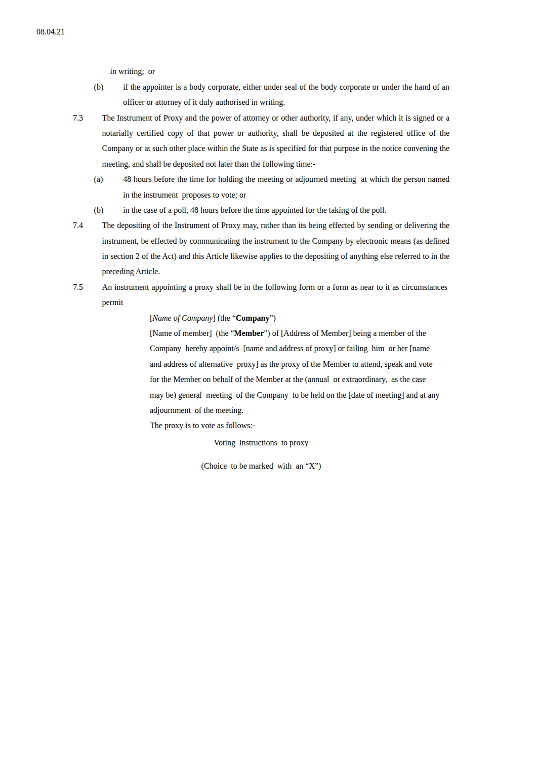08.04.21
in writing; or
(b) if the appointer is a body corporate, either under seal of the body corporate or under the hand of an officer or attorney of it duly authorised in writing.
7.3 The Instrument of Proxy and the power of attorney or other authority, if any, under which it is signed or a notarially certified copy of that power or authority, shall be deposited at the registered office of the Company or at such other place within the State as is specified for that purpose in the notice convening the meeting, and shall be deposited not later than the following time:-
(a) 48 hours before the time for holding the meeting or adjourned meeting at which the person named in the instrument proposes to vote; or
(b) in the case of a poll, 48 hours before the time appointed for the taking of the poll.
7.4 The depositing of the Instrument of Proxy may, rather than its being effected by sending or delivering the instrument, be effected by communicating the instrument to the Company by electronic means (as defined in section 2 of the Act) and this Article likewise applies to the depositing of anything else referred to in the preceding Article.
7.5 An instrument appointing a proxy shall be in the following form or a form as near to it as circumstances permit
[Name of Company] (the “Company”)
[Name of member] (the “Member”) of [Address of Member] being a member of the Company hereby appoint/s [name and address of proxy] or failing him or her [name and address of alternative proxy] as the proxy of the Member to attend, speak and vote for the Member on behalf of the Member at the (annual or extraordinary, as the case may be) general meeting of the Company to be held on the [date of meeting] and at any adjournment of the meeting.
The proxy is to vote as follows:-
Voting instructions to proxy
(Choice to be marked with an “X”)